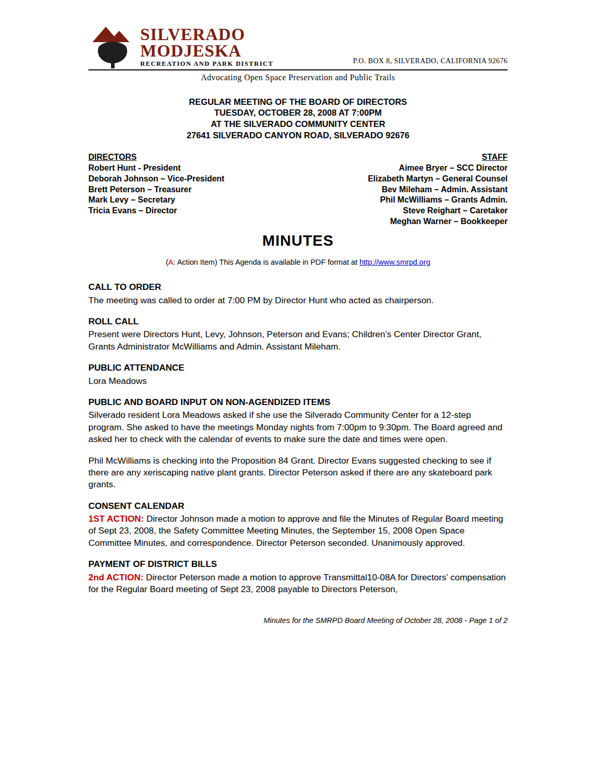SILVERADO
MODJESKA
RECREATION AND PARK DISTRICT
P.O. BOX 8, SILVERADO, CALIFORNIA 92676
Advocating Open Space Preservation and Public Trails
REGULAR MEETING OF THE BOARD OF DIRECTORS
TUESDAY, OCTOBER 28, 2008 AT 7:00PM
AT THE SILVERADO COMMUNITY CENTER
27641 SILVERADO CANYON ROAD, SILVERADO 92676
DIRECTORS
Robert Hunt - President
Deborah Johnson – Vice-President
Brett Peterson – Treasurer
Mark Levy – Secretary
Tricia Evans – Director
STAFF
Aimee Bryer – SCC Director
Elizabeth Martyn – General Counsel
Bev Mileham – Admin. Assistant
Phil McWilliams – Grants Admin.
Steve Reighart – Caretaker
Meghan Warner – Bookkeeper
MINUTES
(A: Action Item) This Agenda is available in PDF format at http://www.smrpd.org
Call to Order
The meeting was called to order at 7:00 PM by Director Hunt who acted as chairperson.
Roll Call
Present were Directors Hunt, Levy, Johnson, Peterson and Evans; Children’s Center Director Grant, Grants Administrator McWilliams and Admin. Assistant Mileham.
Public Attendance
Lora Meadows
Public and Board Input on Non-Agendized Items
Silverado resident Lora Meadows asked if she use the Silverado Community Center for a 12-step program. She asked to have the meetings Monday nights from 7:00pm to 9:30pm. The Board agreed and asked her to check with the calendar of events to make sure the date and times were open.
Phil McWilliams is checking into the Proposition 84 Grant. Director Evans suggested checking to see if there are any xeriscaping native plant grants. Director Peterson asked if there are any skateboard park grants.
Consent Calendar
1ST ACTION: Director Johnson made a motion to approve and file the Minutes of Regular Board meeting of Sept 23, 2008, the Safety Committee Meeting Minutes, the September 15, 2008 Open Space Committee Minutes, and correspondence. Director Peterson seconded. Unanimously approved.
Payment of District Bills
2nd ACTION: Director Peterson made a motion to approve Transmittal10-08A for Directors’ compensation for the Regular Board meeting of Sept 23, 2008 payable to Directors Peterson,
Minutes for the SMRPD Board Meeting of October 28, 2008 - Page 1 of 2